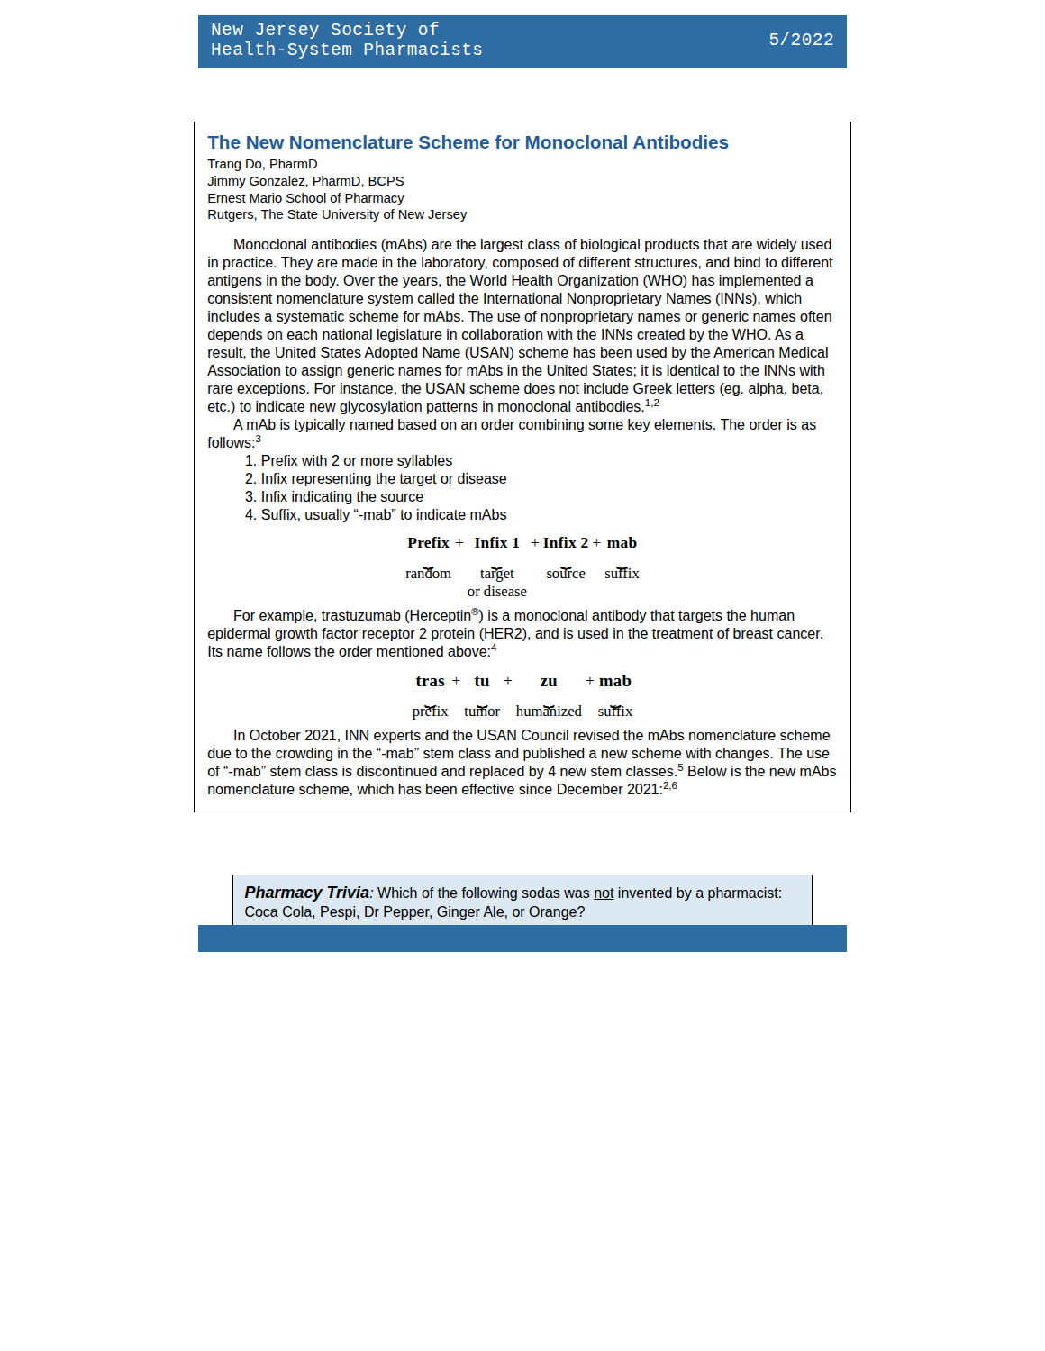New Jersey Society of Health-System Pharmacists
5/2022
The New Nomenclature Scheme for Monoclonal Antibodies
Trang Do, PharmD
Jimmy Gonzalez, PharmD, BCPS
Ernest Mario School of Pharmacy
Rutgers, The State University of New Jersey
Monoclonal antibodies (mAbs) are the largest class of biological products that are widely used in practice. They are made in the laboratory, composed of different structures, and bind to different antigens in the body. Over the years, the World Health Organization (WHO) has implemented a consistent nomenclature system called the International Nonproprietary Names (INNs), which includes a systematic scheme for mAbs. The use of nonproprietary names or generic names often depends on each national legislature in collaboration with the INNs created by the WHO. As a result, the United States Adopted Name (USAN) scheme has been used by the American Medical Association to assign generic names for mAbs in the United States; it is identical to the INNs with rare exceptions. For instance, the USAN scheme does not include Greek letters (eg. alpha, beta, etc.) to indicate new glycosylation patterns in monoclonal antibodies.1,2
A mAb is typically named based on an order combining some key elements. The order is as follows:3
Prefix with 2 or more syllables
Infix representing the target or disease
Infix indicating the source
Suffix, usually “-mab” to indicate mAbs
| Prefix | + | Infix 1 | + | Infix 2 | + | mab |
| ⏟ | | ⏟ | | ⏟ | | ⏟ |
| random | | target | | source | | suffix |
| | | or disease | | | | |
For example, trastuzumab (Herceptin®) is a monoclonal antibody that targets the human epidermal growth factor receptor 2 protein (HER2), and is used in the treatment of breast cancer. Its name follows the order mentioned above:4
| tras | + | tu | + | zu | + | mab |
| ⏟ | | ⏟ | | ⏟ | | ⏟ |
| prefix | | tumor | | humanized | | suffix |
In October 2021, INN experts and the USAN Council revised the mAbs nomenclature scheme due to the crowding in the “-mab” stem class and published a new scheme with changes. The use of “-mab” stem class is discontinued and replaced by 4 new stem classes.5 Below is the new mAbs nomenclature scheme, which has been effective since December 2021:2,6
Pharmacy Trivia: Which of the following sodas was not invented by a pharmacist: Coca Cola, Pespi, Dr Pepper, Ginger Ale, or Orange?
Answer: Orange